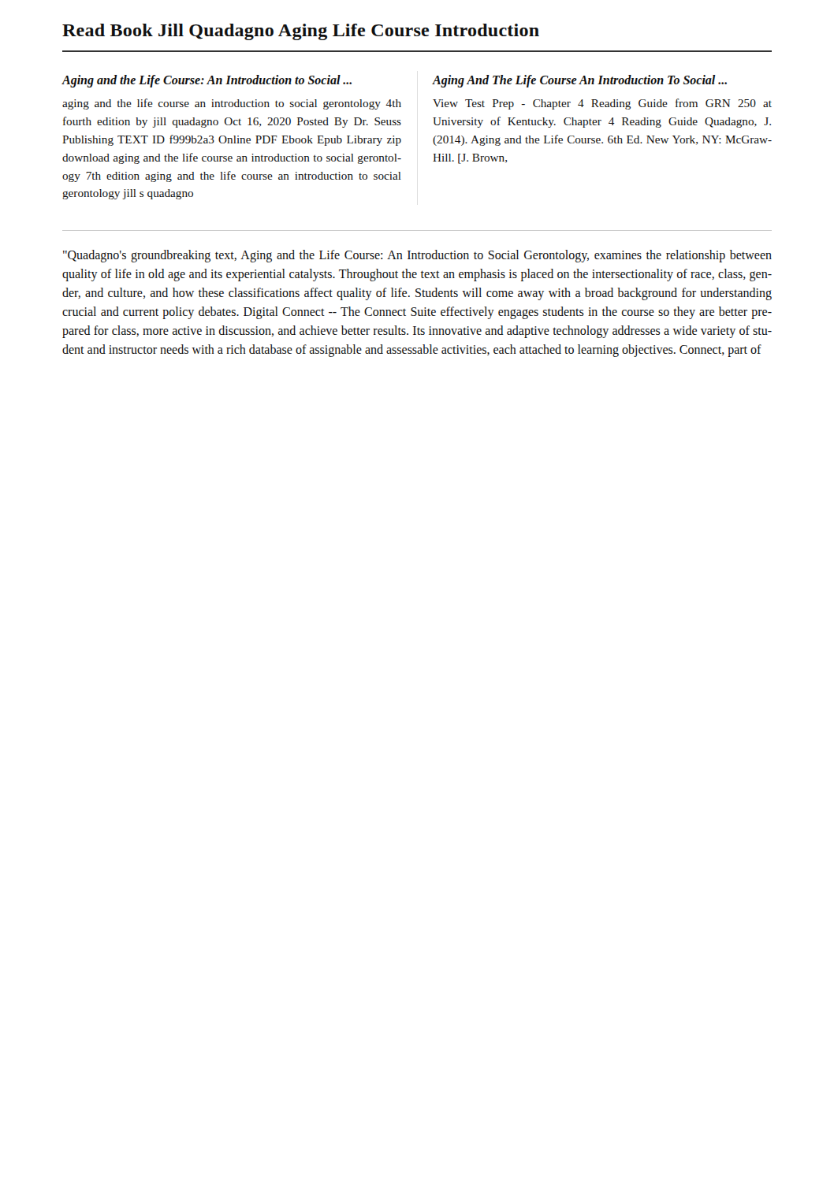Read Book Jill Quadagno Aging Life Course Introduction
Aging and the Life Course: An Introduction to Social ...
aging and the life course an introduction to social gerontology 4th fourth edition by jill quadagno Oct 16, 2020 Posted By Dr. Seuss Publishing TEXT ID f999b2a3 Online PDF Ebook Epub Library zip download aging and the life course an introduction to social gerontology 7th edition aging and the life course an introduction to social gerontology jill s quadagno
Aging And The Life Course An Introduction To Social ...
View Test Prep - Chapter 4 Reading Guide from GRN 250 at University of Kentucky. Chapter 4 Reading Guide Quadagno, J. (2014). Aging and the Life Course. 6th Ed. New York, NY: McGraw-Hill. [J. Brown,
"Quadagno's groundbreaking text, Aging and the Life Course: An Introduction to Social Gerontology, examines the relationship between quality of life in old age and its experiential catalysts. Throughout the text an emphasis is placed on the intersectionality of race, class, gender, and culture, and how these classifications affect quality of life. Students will come away with a broad background for understanding crucial and current policy debates. Digital Connect -- The Connect Suite effectively engages students in the course so they are better prepared for class, more active in discussion, and achieve better results. Its innovative and adaptive technology addresses a wide variety of student and instructor needs with a rich database of assignable and assessable activities, each attached to learning objectives. Connect, part of